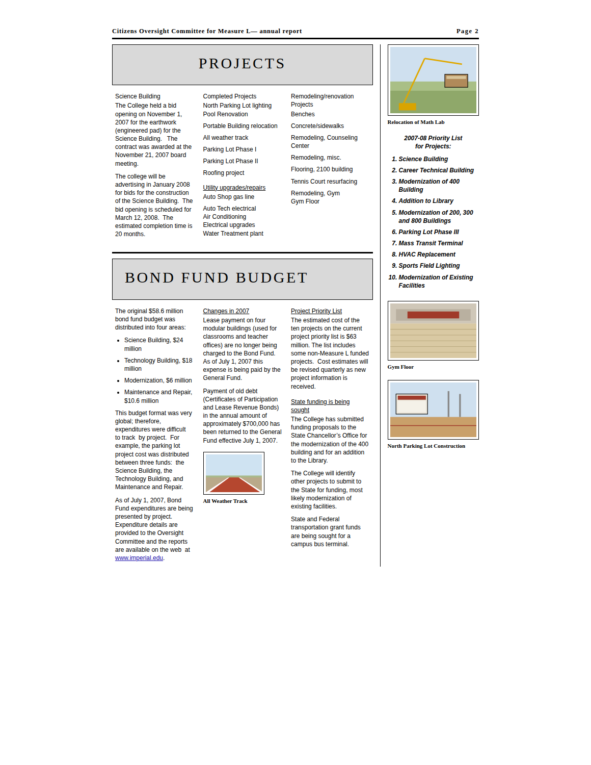Citizens Oversight Committee for Measure L— annual report
Page 2
PROJECTS
Science Building
The College held a bid opening on November 1, 2007 for the earthwork (engineered pad) for the Science Building. The contract was awarded at the November 21, 2007 board meeting.
The college will be advertising in January 2008 for bids for the construction of the Science Building. The bid opening is scheduled for March 12, 2008. The estimated completion time is 20 months.
Completed Projects
North Parking Lot lighting
Pool Renovation
Portable Building relocation
All weather track
Parking Lot Phase I
Parking Lot Phase II
Roofing project
Utility upgrades/repairs
Auto Shop gas line
Auto Tech electrical
Air Conditioning
Electrical upgrades
Water Treatment plant
Remodeling/renovation Projects
Benches
Concrete/sidewalks
Remodeling, Counseling Center
Remodeling, misc.
Flooring, 2100 building
Tennis Court resurfacing
Remodeling, Gym
Gym Floor
BOND FUND BUDGET
The original $58.6 million bond fund budget was distributed into four areas:
Science Building, $24 million
Technology Building, $18 million
Modernization, $6 million
Maintenance and Repair, $10.6 million
This budget format was very global; therefore, expenditures were difficult to track by project. For example, the parking lot project cost was distributed between three funds: the Science Building, the Technology Building, and Maintenance and Repair.
As of July 1, 2007, Bond Fund expenditures are being presented by project. Expenditure details are provided to the Oversight Committee and the reports are available on the web at www.imperial.edu.
Changes in 2007
Lease payment on four modular buildings (used for classrooms and teacher offices) are no longer being charged to the Bond Fund. As of July 1, 2007 this expense is being paid by the General Fund.
Payment of old debt (Certificates of Participation and Lease Revenue Bonds) in the annual amount of approximately $700,000 has been returned to the General Fund effective July 1, 2007.
All Weather Track
Project Priority List
The estimated cost of the ten projects on the current project priority list is $63 million. The list includes some non-Measure L funded projects. Cost estimates will be revised quarterly as new project information is received.
State funding is being sought
The College has submitted funding proposals to the State Chancellor’s Office for the modernization of the 400 building and for an addition to the Library.
The College will identify other projects to submit to the State for funding, most likely modernization of existing facilities.
State and Federal transportation grant funds are being sought for a campus bus terminal.
Relocation of Math Lab
2007-08 Priority List
for Projects:
Science Building
Career Technical Building
Modernization of 400 Building
Addition to Library
Modernization of 200, 300 and 800 Buildings
Parking Lot Phase III
Mass Transit Terminal
HVAC Replacement
Sports Field Lighting
Modernization of Existing Facilities
Gym Floor
North Parking Lot Construction